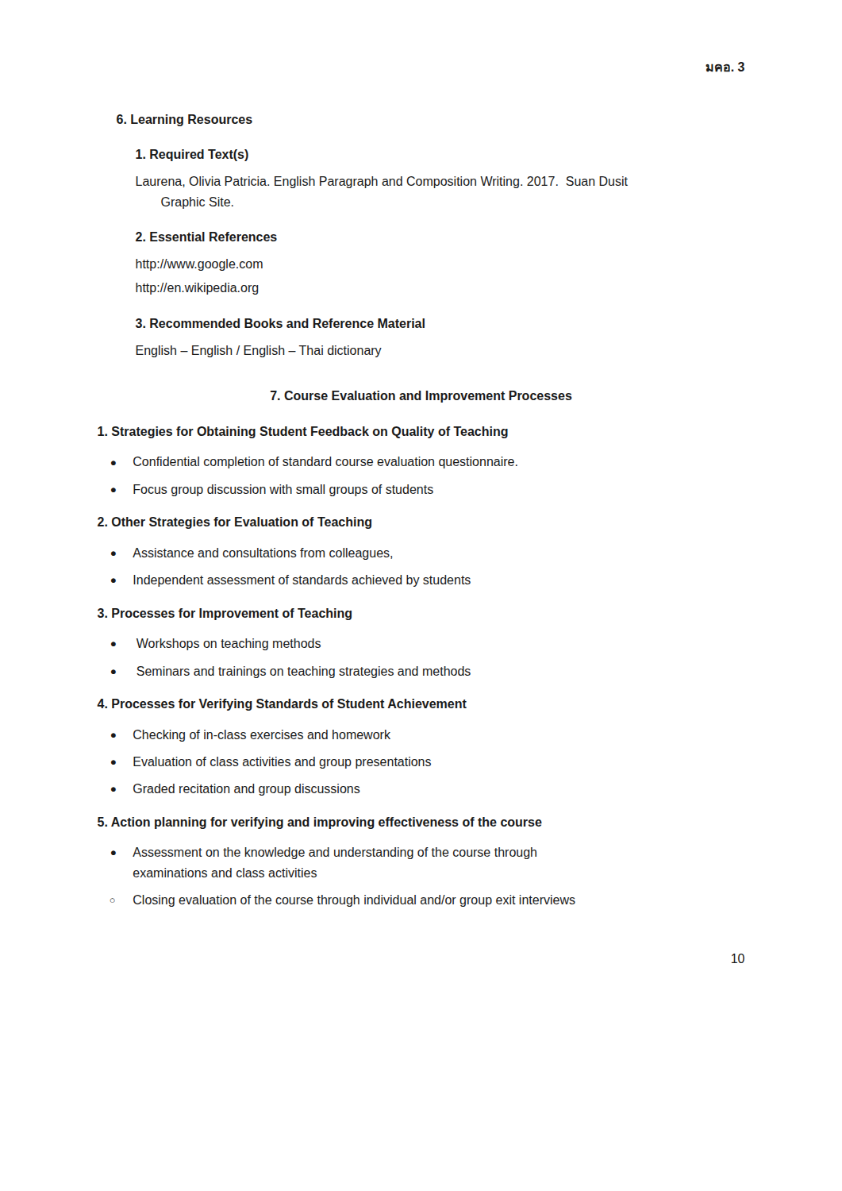มคอ. 3
6. Learning Resources
1. Required Text(s)
Laurena, Olivia Patricia. English Paragraph and Composition Writing. 2017. Suan Dusit
Graphic Site.
2. Essential References
http://www.google.com
http://en.wikipedia.org
3. Recommended Books and Reference Material
English – English / English – Thai dictionary
7. Course Evaluation and Improvement Processes
1. Strategies for Obtaining Student Feedback on Quality of Teaching
Confidential completion of standard course evaluation questionnaire.
Focus group discussion with small groups of students
2. Other Strategies for Evaluation of Teaching
Assistance and consultations from colleagues,
Independent assessment of standards achieved by students
3. Processes for Improvement of Teaching
Workshops on teaching methods
Seminars and trainings on teaching strategies and methods
4. Processes for Verifying Standards of Student Achievement
Checking of in-class exercises and homework
Evaluation of class activities and group presentations
Graded recitation and group discussions
5. Action planning for verifying and improving effectiveness of the course
Assessment on the knowledge and understanding of the course through
examinations and class activities
Closing evaluation of the course through individual and/or group exit interviews
10